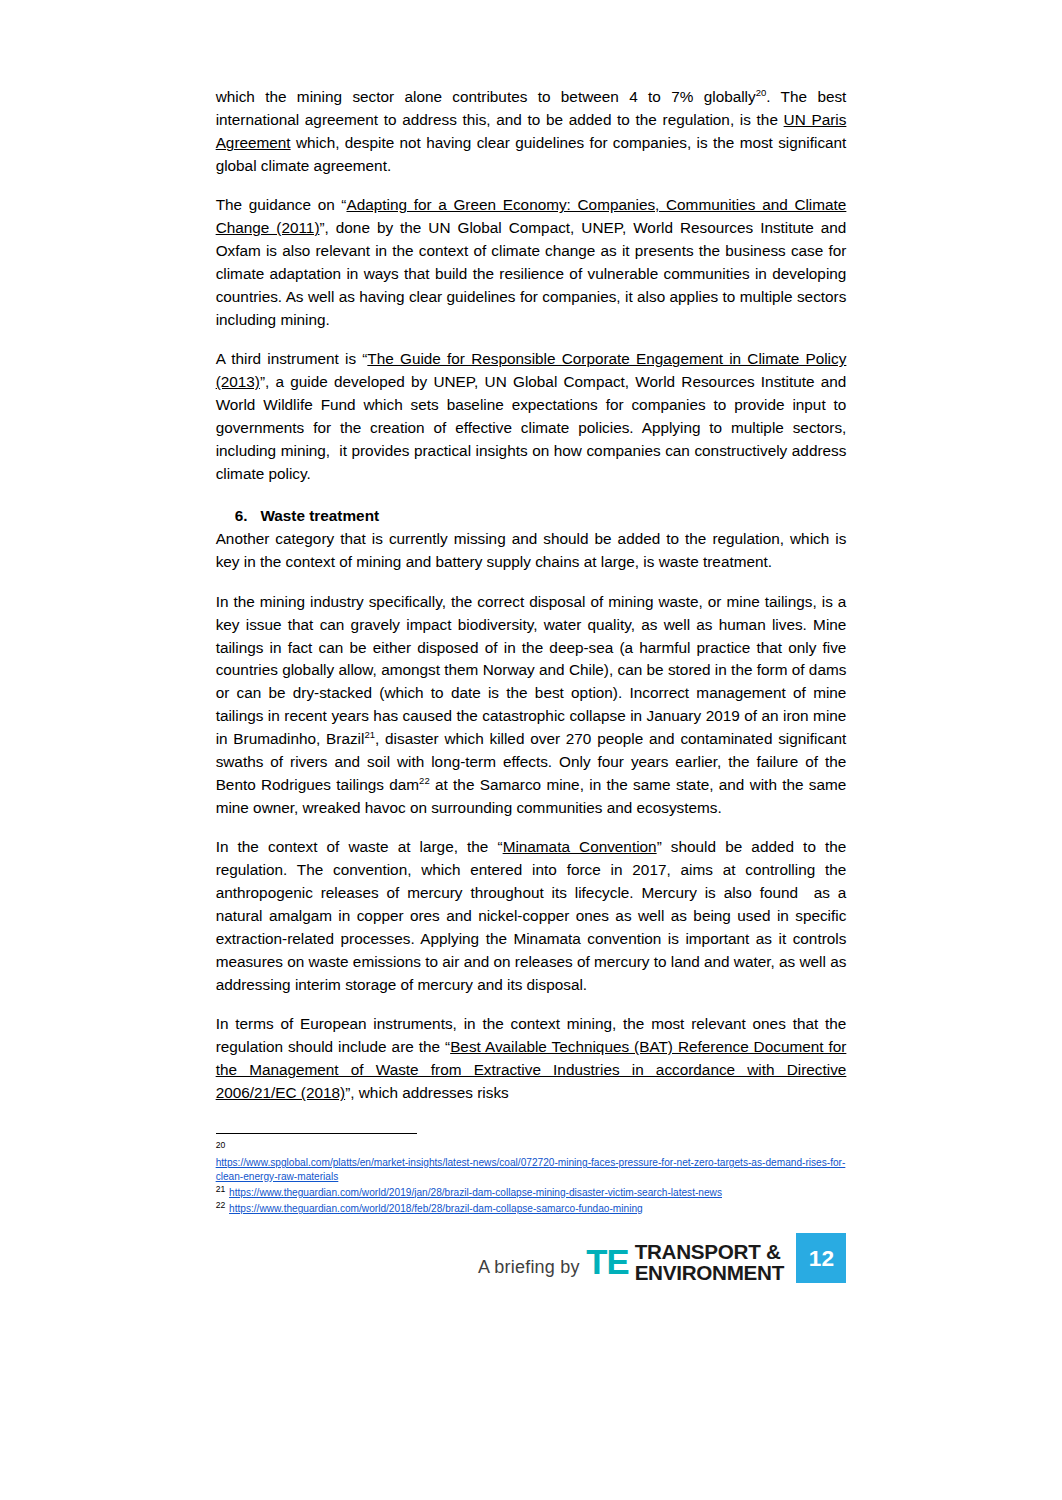which the mining sector alone contributes to between 4 to 7% globally20. The best international agreement to address this, and to be added to the regulation, is the UN Paris Agreement which, despite not having clear guidelines for companies, is the most significant global climate agreement.
The guidance on “Adapting for a Green Economy: Companies, Communities and Climate Change (2011)”, done by the UN Global Compact, UNEP, World Resources Institute and Oxfam is also relevant in the context of climate change as it presents the business case for climate adaptation in ways that build the resilience of vulnerable communities in developing countries. As well as having clear guidelines for companies, it also applies to multiple sectors including mining.
A third instrument is “The Guide for Responsible Corporate Engagement in Climate Policy (2013)”, a guide developed by UNEP, UN Global Compact, World Resources Institute and World Wildlife Fund which sets baseline expectations for companies to provide input to governments for the creation of effective climate policies. Applying to multiple sectors, including mining, it provides practical insights on how companies can constructively address climate policy.
6. Waste treatment
Another category that is currently missing and should be added to the regulation, which is key in the context of mining and battery supply chains at large, is waste treatment.
In the mining industry specifically, the correct disposal of mining waste, or mine tailings, is a key issue that can gravely impact biodiversity, water quality, as well as human lives. Mine tailings in fact can be either disposed of in the deep-sea (a harmful practice that only five countries globally allow, amongst them Norway and Chile), can be stored in the form of dams or can be dry-stacked (which to date is the best option). Incorrect management of mine tailings in recent years has caused the catastrophic collapse in January 2019 of an iron mine in Brumadinho, Brazil21, disaster which killed over 270 people and contaminated significant swaths of rivers and soil with long-term effects. Only four years earlier, the failure of the Bento Rodrigues tailings dam22 at the Samarco mine, in the same state, and with the same mine owner, wreaked havoc on surrounding communities and ecosystems.
In the context of waste at large, the “Minamata Convention” should be added to the regulation. The convention, which entered into force in 2017, aims at controlling the anthropogenic releases of mercury throughout its lifecycle. Mercury is also found as a natural amalgam in copper ores and nickel-copper ones as well as being used in specific extraction-related processes. Applying the Minamata convention is important as it controls measures on waste emissions to air and on releases of mercury to land and water, as well as addressing interim storage of mercury and its disposal.
In terms of European instruments, in the context mining, the most relevant ones that the regulation should include are the “Best Available Techniques (BAT) Reference Document for the Management of Waste from Extractive Industries in accordance with Directive 2006/21/EC (2018)”, which addresses risks
20
https://www.spglobal.com/platts/en/market-insights/latest-news/coal/072720-mining-faces-pressure-for-net-zero-targets-as-demand-rises-for-clean-energy-raw-materials
21 https://www.theguardian.com/world/2019/jan/28/brazil-dam-collapse-mining-disaster-victim-search-latest-news
22 https://www.theguardian.com/world/2018/feb/28/brazil-dam-collapse-samarco-fundao-mining
A briefing by
TE TRANSPORT &
ENVIRONMENT
12